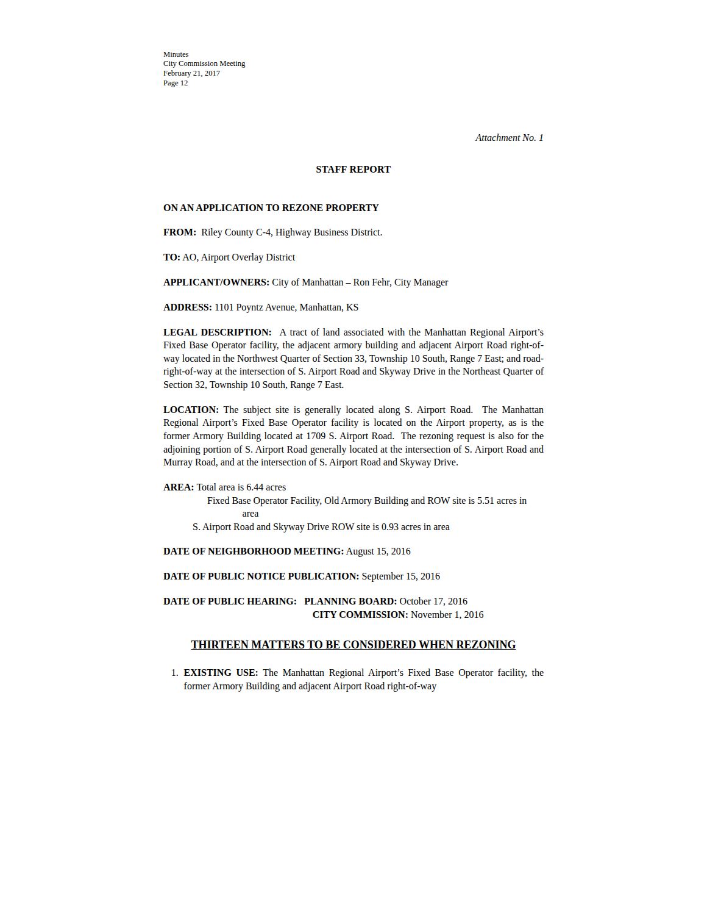Minutes
City Commission Meeting
February 21, 2017
Page 12
Attachment No. 1
STAFF REPORT
ON AN APPLICATION TO REZONE PROPERTY
FROM: Riley County C-4, Highway Business District.
TO: AO, Airport Overlay District
APPLICANT/OWNERS: City of Manhattan – Ron Fehr, City Manager
ADDRESS: 1101 Poyntz Avenue, Manhattan, KS
LEGAL DESCRIPTION: A tract of land associated with the Manhattan Regional Airport’s Fixed Base Operator facility, the adjacent armory building and adjacent Airport Road right-of-way located in the Northwest Quarter of Section 33, Township 10 South, Range 7 East; and road-right-of-way at the intersection of S. Airport Road and Skyway Drive in the Northeast Quarter of Section 32, Township 10 South, Range 7 East.
LOCATION: The subject site is generally located along S. Airport Road. The Manhattan Regional Airport’s Fixed Base Operator facility is located on the Airport property, as is the former Armory Building located at 1709 S. Airport Road. The rezoning request is also for the adjoining portion of S. Airport Road generally located at the intersection of S. Airport Road and Murray Road, and at the intersection of S. Airport Road and Skyway Drive.
AREA: Total area is 6.44 acres Fixed Base Operator Facility, Old Armory Building and ROW site is 5.51 acres in area S. Airport Road and Skyway Drive ROW site is 0.93 acres in area
DATE OF NEIGHBORHOOD MEETING: August 15, 2016
DATE OF PUBLIC NOTICE PUBLICATION: September 15, 2016
DATE OF PUBLIC HEARING: PLANNING BOARD: October 17, 2016 CITY COMMISSION: November 1, 2016
THIRTEEN MATTERS TO BE CONSIDERED WHEN REZONING
EXISTING USE: The Manhattan Regional Airport’s Fixed Base Operator facility, the former Armory Building and adjacent Airport Road right-of-way